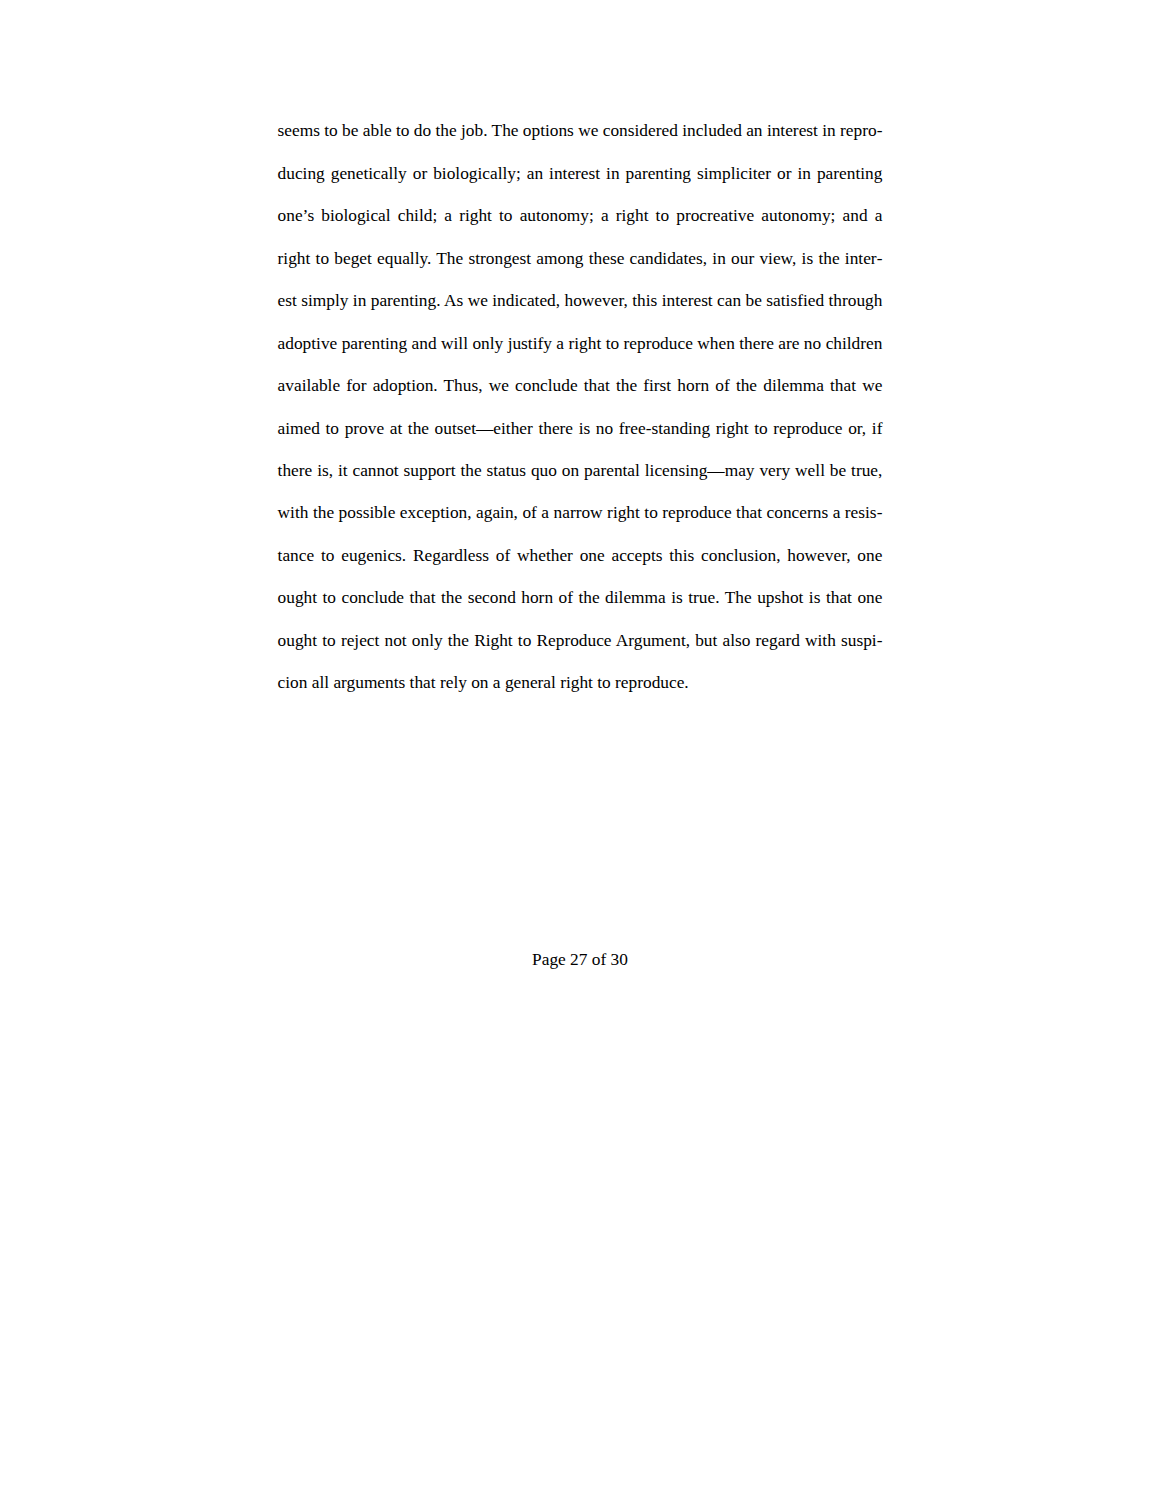seems to be able to do the job. The options we considered included an interest in reproducing genetically or biologically; an interest in parenting simpliciter or in parenting one’s biological child; a right to autonomy; a right to procreative autonomy; and a right to beget equally. The strongest among these candidates, in our view, is the interest simply in parenting. As we indicated, however, this interest can be satisfied through adoptive parenting and will only justify a right to reproduce when there are no children available for adoption. Thus, we conclude that the first horn of the dilemma that we aimed to prove at the outset—either there is no free-standing right to reproduce or, if there is, it cannot support the status quo on parental licensing—may very well be true, with the possible exception, again, of a narrow right to reproduce that concerns a resistance to eugenics. Regardless of whether one accepts this conclusion, however, one ought to conclude that the second horn of the dilemma is true. The upshot is that one ought to reject not only the Right to Reproduce Argument, but also regard with suspicion all arguments that rely on a general right to reproduce.
Page 27 of 30